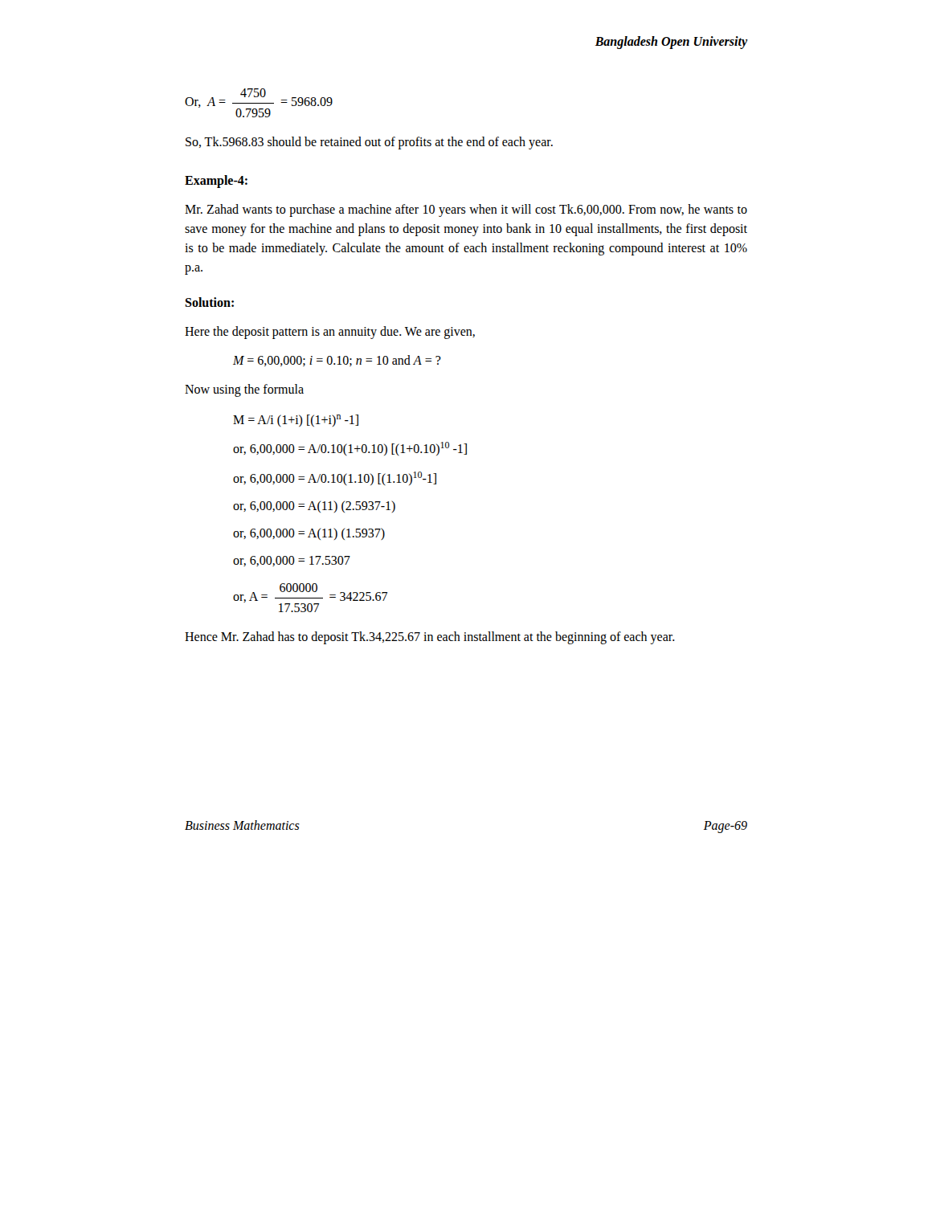Bangladesh Open University
Or, A = 47500.7959 = 5968.09
So, Tk.5968.83 should be retained out of profits at the end of each year.
Example-4:
Mr. Zahad wants to purchase a machine after 10 years when it will cost Tk.6,00,000. From now, he wants to save money for the machine and plans to deposit money into bank in 10 equal installments, the first deposit is to be made immediately. Calculate the amount of each installment reckoning compound interest at 10% p.a.
Solution:
Here the deposit pattern is an annuity due. We are given,
M = 6,00,000; i = 0.10; n = 10 and A = ?
Now using the formula
M = A/i (1+i) [(1+i)n -1]
or, 6,00,000 = A/0.10(1+0.10) [(1+0.10)10 -1]
or, 6,00,000 = A/0.10(1.10) [(1.10)10-1]
or, 6,00,000 = A(11) (2.5937-1)
or, 6,00,000 = A(11) (1.5937)
or, 6,00,000 = 17.5307
or, A = 60000017.5307 = 34225.67
Hence Mr. Zahad has to deposit Tk.34,225.67 in each installment at the beginning of each year.
Business Mathematics Page-69